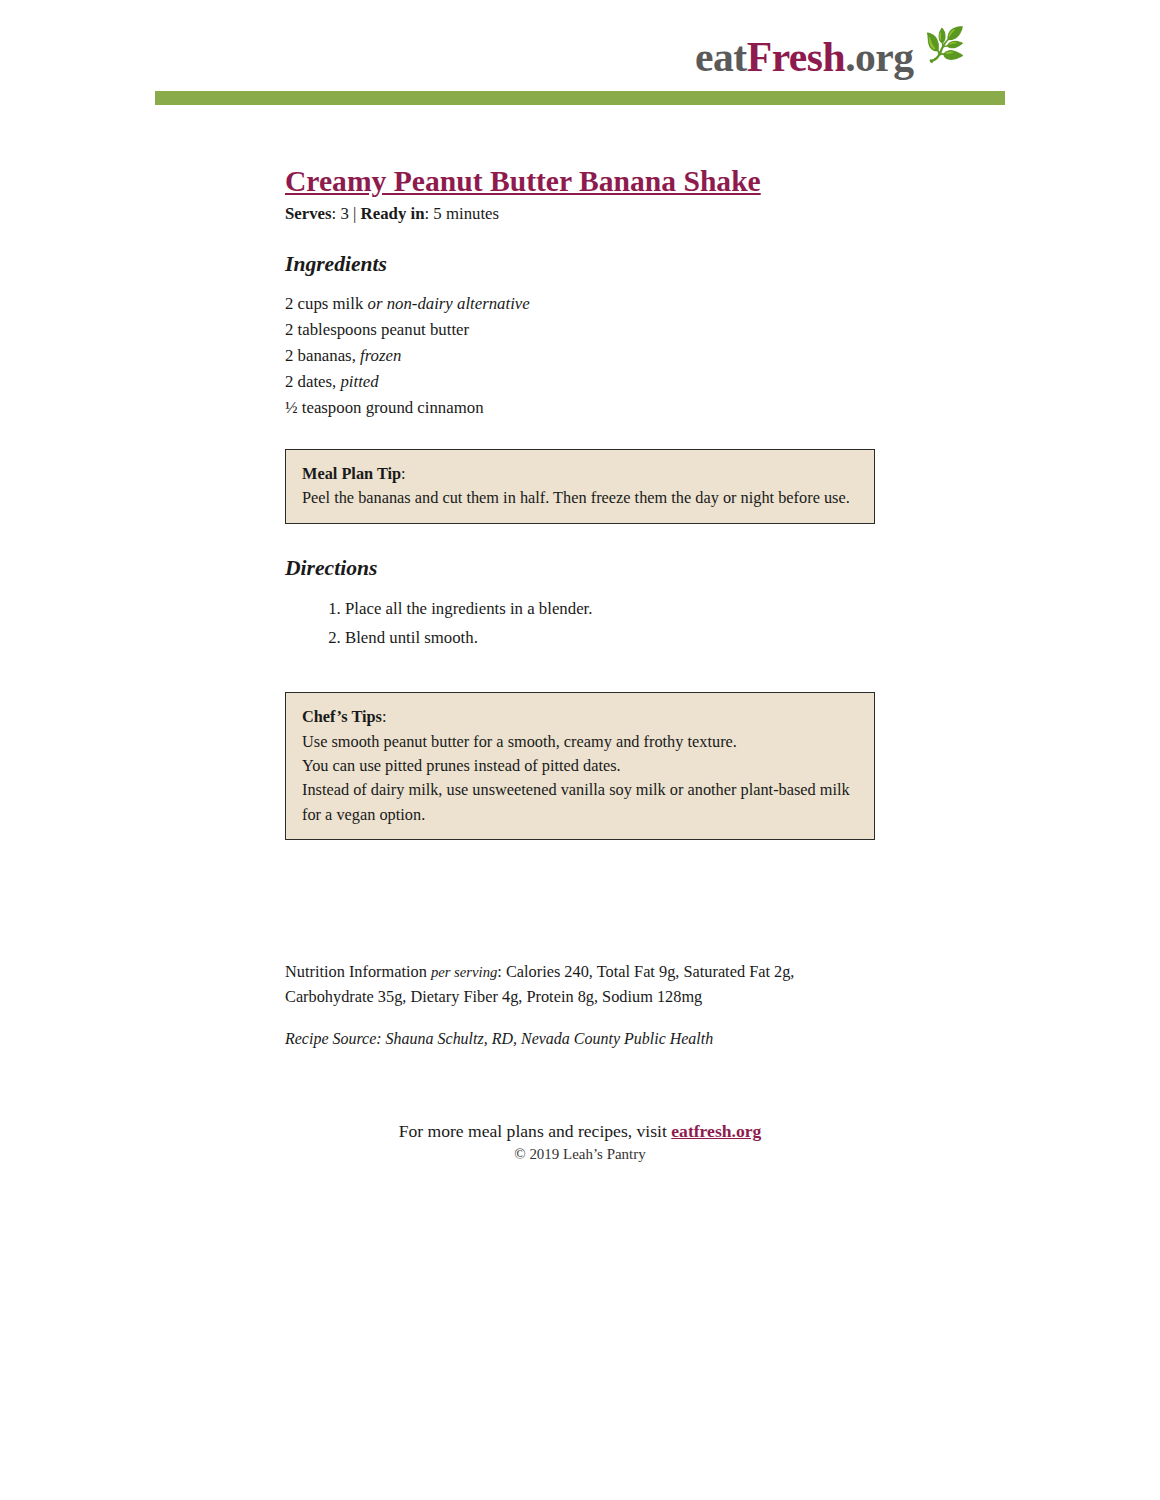eat Fresh.org 🌿
Creamy Peanut Butter Banana Shake
Serves: 3 | Ready in: 5 minutes
Ingredients
2 cups milk or non-dairy alternative
2 tablespoons peanut butter
2 bananas, frozen
2 dates, pitted
½ teaspoon ground cinnamon
Meal Plan Tip:
Peel the bananas and cut them in half. Then freeze them the day or night before use.
Directions
Place all the ingredients in a blender.
Blend until smooth.
Chef’s Tips:
Use smooth peanut butter for a smooth, creamy and frothy texture.
You can use pitted prunes instead of pitted dates.
Instead of dairy milk, use unsweetened vanilla soy milk or another plant-based milk for a vegan option.
Nutrition Information per serving: Calories 240, Total Fat 9g, Saturated Fat 2g, Carbohydrate 35g, Dietary Fiber 4g, Protein 8g, Sodium 128mg
Recipe Source: Shauna Schultz, RD, Nevada County Public Health
For more meal plans and recipes, visit eatfresh.org
© 2019 Leah’s Pantry